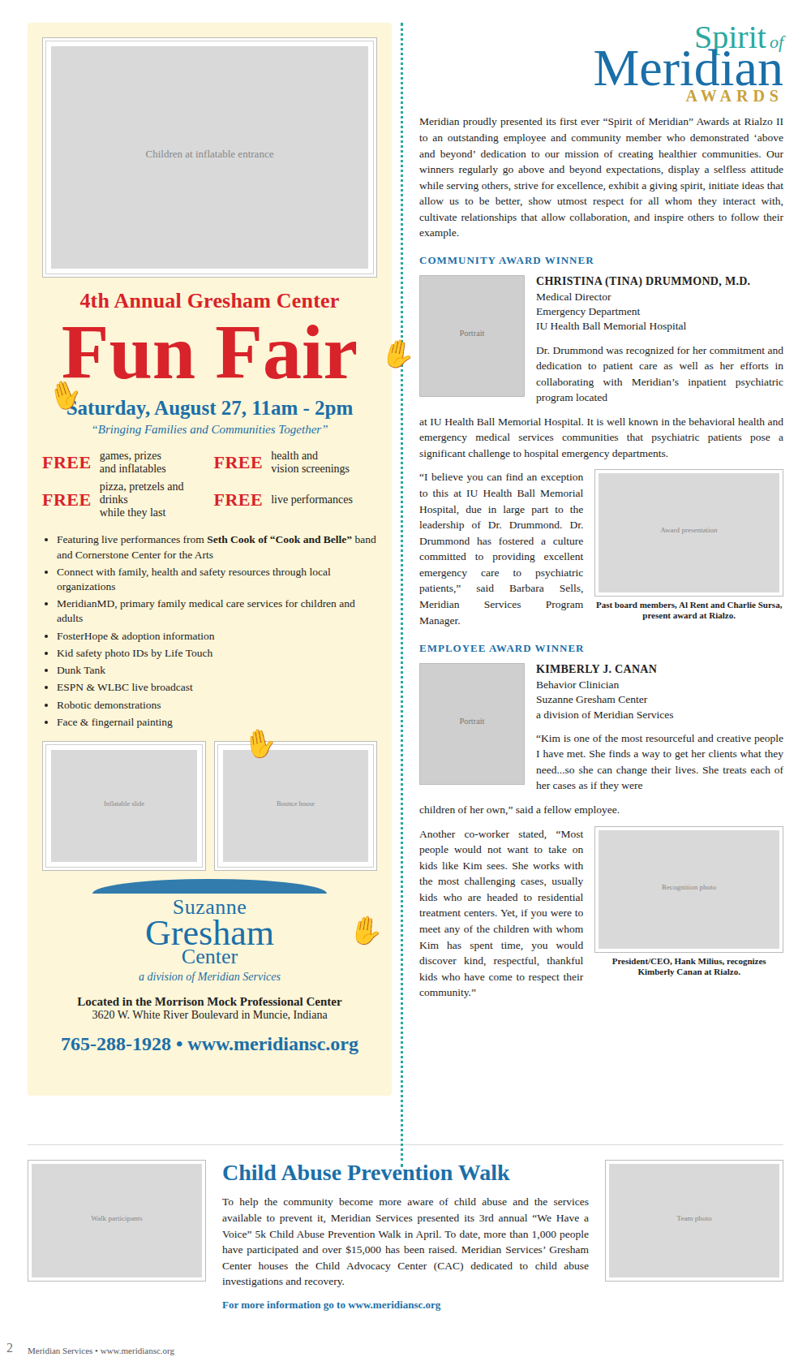4th Annual Gresham Center
Fun Fair
Saturday, August 27, 11am - 2pm
“Bringing Families and Communities Together”
FREE
games, prizes
and inflatables
FREE
health and
vision screenings
FREE
pizza, pretzels and drinks
while they last
FREE
live performances
Featuring live performances from Seth Cook of “Cook and Belle” band and Cornerstone Center for the Arts
Connect with family, health and safety resources through local organizations
MeridianMD, primary family medical care services for children and adults
FosterHope & adoption information
Kid safety photo IDs by Life Touch
Dunk Tank
ESPN & WLBC live broadcast
Robotic demonstrations
Face & fingernail painting
Suzanne
Gresham
Center
a division of Meridian Services
Located in the Morrison Mock Professional Center 3620 W. White River Boulevard in Muncie, Indiana
765-288-1928 • www.meridiansc.org
Spirit of Meridian AWARDS
Meridian proudly presented its first ever “Spirit of Meridian” Awards at Rialzo II to an outstanding employee and community member who demonstrated ‘above and beyond’ dedication to our mission of creating healthier communities. Our winners regularly go above and beyond expectations, display a selfless attitude while serving others, strive for excellence, exhibit a giving spirit, initiate ideas that allow us to be better, show utmost respect for all whom they interact with, cultivate relationships that allow collaboration, and inspire others to follow their example.
COMMUNITY AWARD WINNER
CHRISTINA (TINA) DRUMMOND, M.D.
Medical Director
Emergency Department
IU Health Ball Memorial Hospital
Dr. Drummond was recognized for her commitment and dedication to patient care as well as her efforts in collaborating with Meridian’s inpatient psychiatric program located
at IU Health Ball Memorial Hospital. It is well known in the behavioral health and emergency medical services communities that psychiatric patients pose a significant challenge to hospital emergency departments.
“I believe you can find an exception to this at IU Health Ball Memorial Hospital, due in large part to the leadership of Dr. Drummond. Dr. Drummond has fostered a culture committed to providing excellent emergency care to psychiatric patients,” said Barbara Sells, Meridian Services Program Manager.
Past board members, Al Rent and Charlie Sursa,
present award at Rialzo.
EMPLOYEE AWARD WINNER
KIMBERLY J. CANAN
Behavior Clinician
Suzanne Gresham Center
a division of Meridian Services
“Kim is one of the most resourceful and creative people I have met. She finds a way to get her clients what they need...so she can change their lives. She treats each of her cases as if they were
children of her own,” said a fellow employee.
Another co-worker stated, “Most people would not want to take on kids like Kim sees. She works with the most challenging cases, usually kids who are headed to residential treatment centers. Yet, if you were to meet any of the children with whom Kim has spent time, you would discover kind, respectful, thankful kids who have come to respect their community.”
President/CEO, Hank Milius, recognizes
Kimberly Canan at Rialzo.
Child Abuse Prevention Walk
To help the community become more aware of child abuse and the services available to prevent it, Meridian Services presented its 3rd annual “We Have a Voice” 5k Child Abuse Prevention Walk in April. To date, more than 1,000 people have participated and over $15,000 has been raised. Meridian Services’ Gresham Center houses the Child Advocacy Center (CAC) dedicated to child abuse investigations and recovery.
For more information go to www.meridiansc.org
Meridian Services • www.meridiansc.org
2
✋ ✋ ✋ ✋